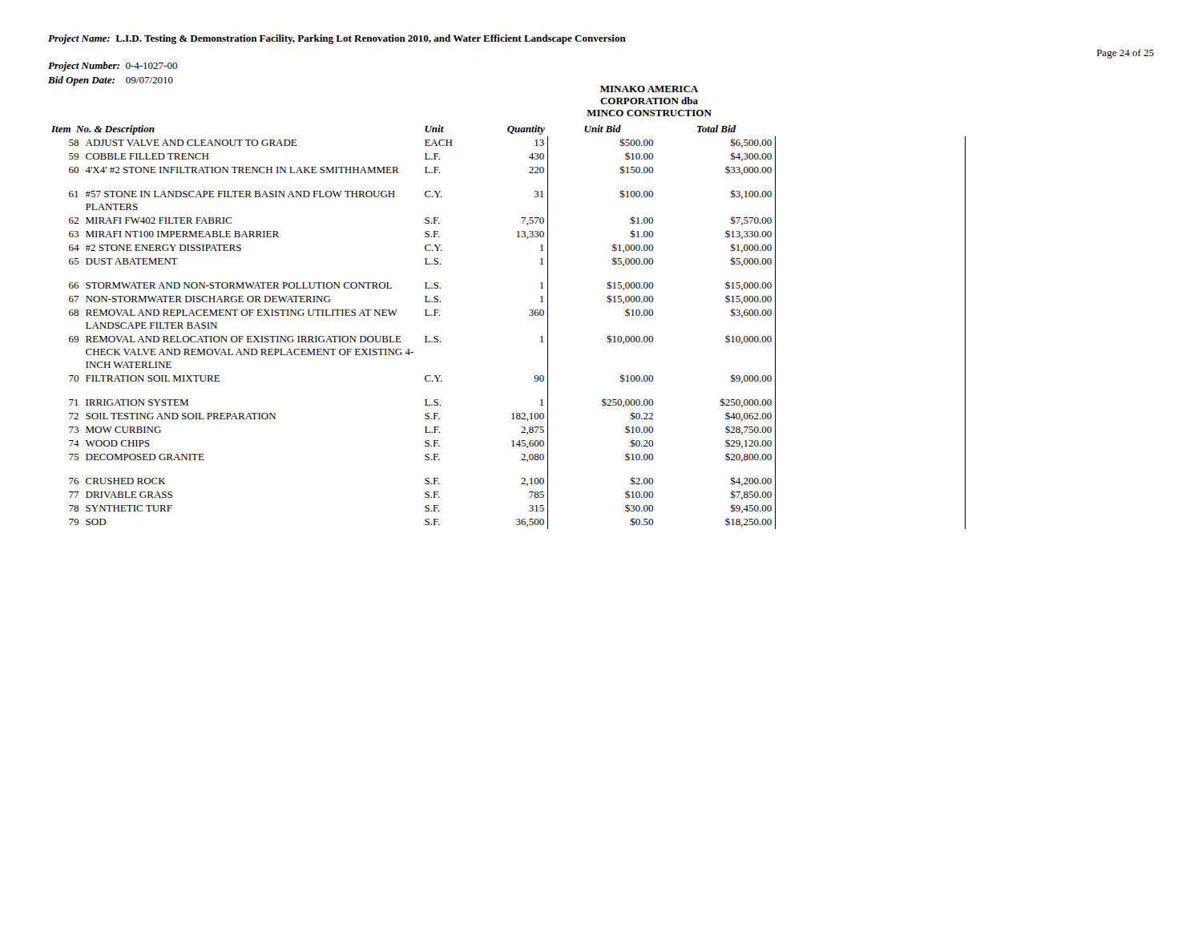Project Name: L.I.D. Testing & Demonstration Facility, Parking Lot Renovation 2010, and Water Efficient Landscape Conversion
Page 24 of 25
Project Number: 0-4-1027-00
Bid Open Date: 09/07/2010
MINAKO AMERICA
CORPORATION dba
MINCO CONSTRUCTION
| Item No. & Description | Unit | Quantity | Unit Bid | Total Bid | | |
| --- | --- | --- | --- | --- | --- | --- |
| 58 | ADJUST VALVE AND CLEANOUT TO GRADE | EACH | 13 | $500.00 | $6,500.00 | | |
| 59 | COBBLE FILLED TRENCH | L.F. | 430 | $10.00 | $4,300.00 | | |
| 60 | 4'X4' #2 STONE INFILTRATION TRENCH IN LAKE SMITHHAMMER | L.F. | 220 | $150.00 | $33,000.00 | | |
| 61 | #57 STONE IN LANDSCAPE FILTER BASIN AND FLOW THROUGH PLANTERS | C.Y. | 31 | $100.00 | $3,100.00 | | |
| 62 | MIRAFI FW402 FILTER FABRIC | S.F. | 7,570 | $1.00 | $7,570.00 | | |
| 63 | MIRAFI NT100 IMPERMEABLE BARRIER | S.F. | 13,330 | $1.00 | $13,330.00 | | |
| 64 | #2 STONE ENERGY DISSIPATERS | C.Y. | 1 | $1,000.00 | $1,000.00 | | |
| 65 | DUST ABATEMENT | L.S. | 1 | $5,000.00 | $5,000.00 | | |
| 66 | STORMWATER AND NON-STORMWATER POLLUTION CONTROL | L.S. | 1 | $15,000.00 | $15,000.00 | | |
| 67 | NON-STORMWATER DISCHARGE OR DEWATERING | L.S. | 1 | $15,000.00 | $15,000.00 | | |
| 68 | REMOVAL AND REPLACEMENT OF EXISTING UTILITIES AT NEW LANDSCAPE FILTER BASIN | L.F. | 360 | $10.00 | $3,600.00 | | |
| 69 | REMOVAL AND RELOCATION OF EXISTING IRRIGATION DOUBLE CHECK VALVE AND REMOVAL AND REPLACEMENT OF EXISTING 4-INCH WATERLINE | L.S. | 1 | $10,000.00 | $10,000.00 | | |
| 70 | FILTRATION SOIL MIXTURE | C.Y. | 90 | $100.00 | $9,000.00 | | |
| 71 | IRRIGATION SYSTEM | L.S. | 1 | $250,000.00 | $250,000.00 | | |
| 72 | SOIL TESTING AND SOIL PREPARATION | S.F. | 182,100 | $0.22 | $40,062.00 | | |
| 73 | MOW CURBING | L.F. | 2,875 | $10.00 | $28,750.00 | | |
| 74 | WOOD CHIPS | S.F. | 145,600 | $0.20 | $29,120.00 | | |
| 75 | DECOMPOSED GRANITE | S.F. | 2,080 | $10.00 | $20,800.00 | | |
| 76 | CRUSHED ROCK | S.F. | 2,100 | $2.00 | $4,200.00 | | |
| 77 | DRIVABLE GRASS | S.F. | 785 | $10.00 | $7,850.00 | | |
| 78 | SYNTHETIC TURF | S.F. | 315 | $30.00 | $9,450.00 | | |
| 79 | SOD | S.F. | 36,500 | $0.50 | $18,250.00 | | |